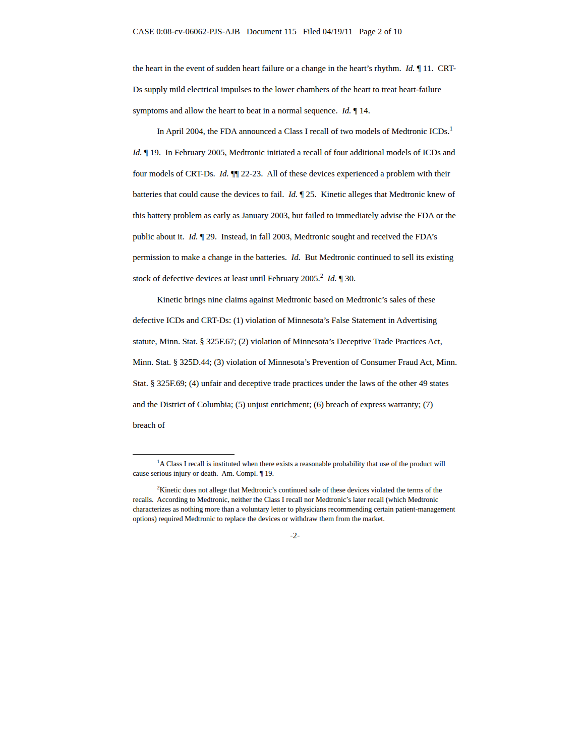CASE 0:08-cv-06062-PJS-AJB Document 115 Filed 04/19/11 Page 2 of 10
the heart in the event of sudden heart failure or a change in the heart’s rhythm. Id. ¶ 11. CRT-Ds supply mild electrical impulses to the lower chambers of the heart to treat heart-failure symptoms and allow the heart to beat in a normal sequence. Id. ¶ 14.
In April 2004, the FDA announced a Class I recall of two models of Medtronic ICDs.1 Id. ¶ 19. In February 2005, Medtronic initiated a recall of four additional models of ICDs and four models of CRT-Ds. Id. ¶¶ 22-23. All of these devices experienced a problem with their batteries that could cause the devices to fail. Id. ¶ 25. Kinetic alleges that Medtronic knew of this battery problem as early as January 2003, but failed to immediately advise the FDA or the public about it. Id. ¶ 29. Instead, in fall 2003, Medtronic sought and received the FDA’s permission to make a change in the batteries. Id. But Medtronic continued to sell its existing stock of defective devices at least until February 2005.2 Id. ¶ 30.
Kinetic brings nine claims against Medtronic based on Medtronic’s sales of these defective ICDs and CRT-Ds: (1) violation of Minnesota’s False Statement in Advertising statute, Minn. Stat. § 325F.67; (2) violation of Minnesota’s Deceptive Trade Practices Act, Minn. Stat. § 325D.44; (3) violation of Minnesota’s Prevention of Consumer Fraud Act, Minn. Stat. § 325F.69; (4) unfair and deceptive trade practices under the laws of the other 49 states and the District of Columbia; (5) unjust enrichment; (6) breach of express warranty; (7) breach of
1A Class I recall is instituted when there exists a reasonable probability that use of the product will cause serious injury or death. Am. Compl. ¶ 19.
2Kinetic does not allege that Medtronic’s continued sale of these devices violated the terms of the recalls. According to Medtronic, neither the Class I recall nor Medtronic’s later recall (which Medtronic characterizes as nothing more than a voluntary letter to physicians recommending certain patient-management options) required Medtronic to replace the devices or withdraw them from the market.
-2-